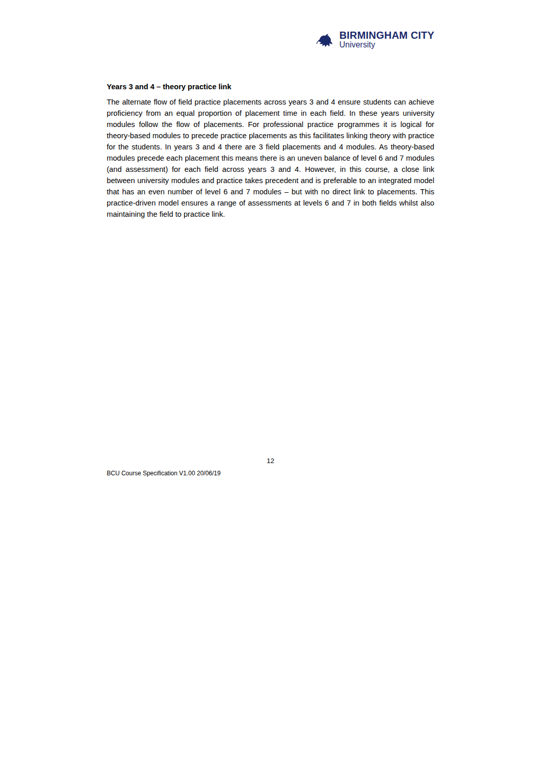BIRMINGHAM CITY University
Years 3 and 4 – theory practice link
The alternate flow of field practice placements across years 3 and 4 ensure students can achieve proficiency from an equal proportion of placement time in each field. In these years university modules follow the flow of placements. For professional practice programmes it is logical for theory-based modules to precede practice placements as this facilitates linking theory with practice for the students. In years 3 and 4 there are 3 field placements and 4 modules. As theory-based modules precede each placement this means there is an uneven balance of level 6 and 7 modules (and assessment) for each field across years 3 and 4. However, in this course, a close link between university modules and practice takes precedent and is preferable to an integrated model that has an even number of level 6 and 7 modules – but with no direct link to placements. This practice-driven model ensures a range of assessments at levels 6 and 7 in both fields whilst also maintaining the field to practice link.
12
BCU Course Specification V1.00 20/06/19